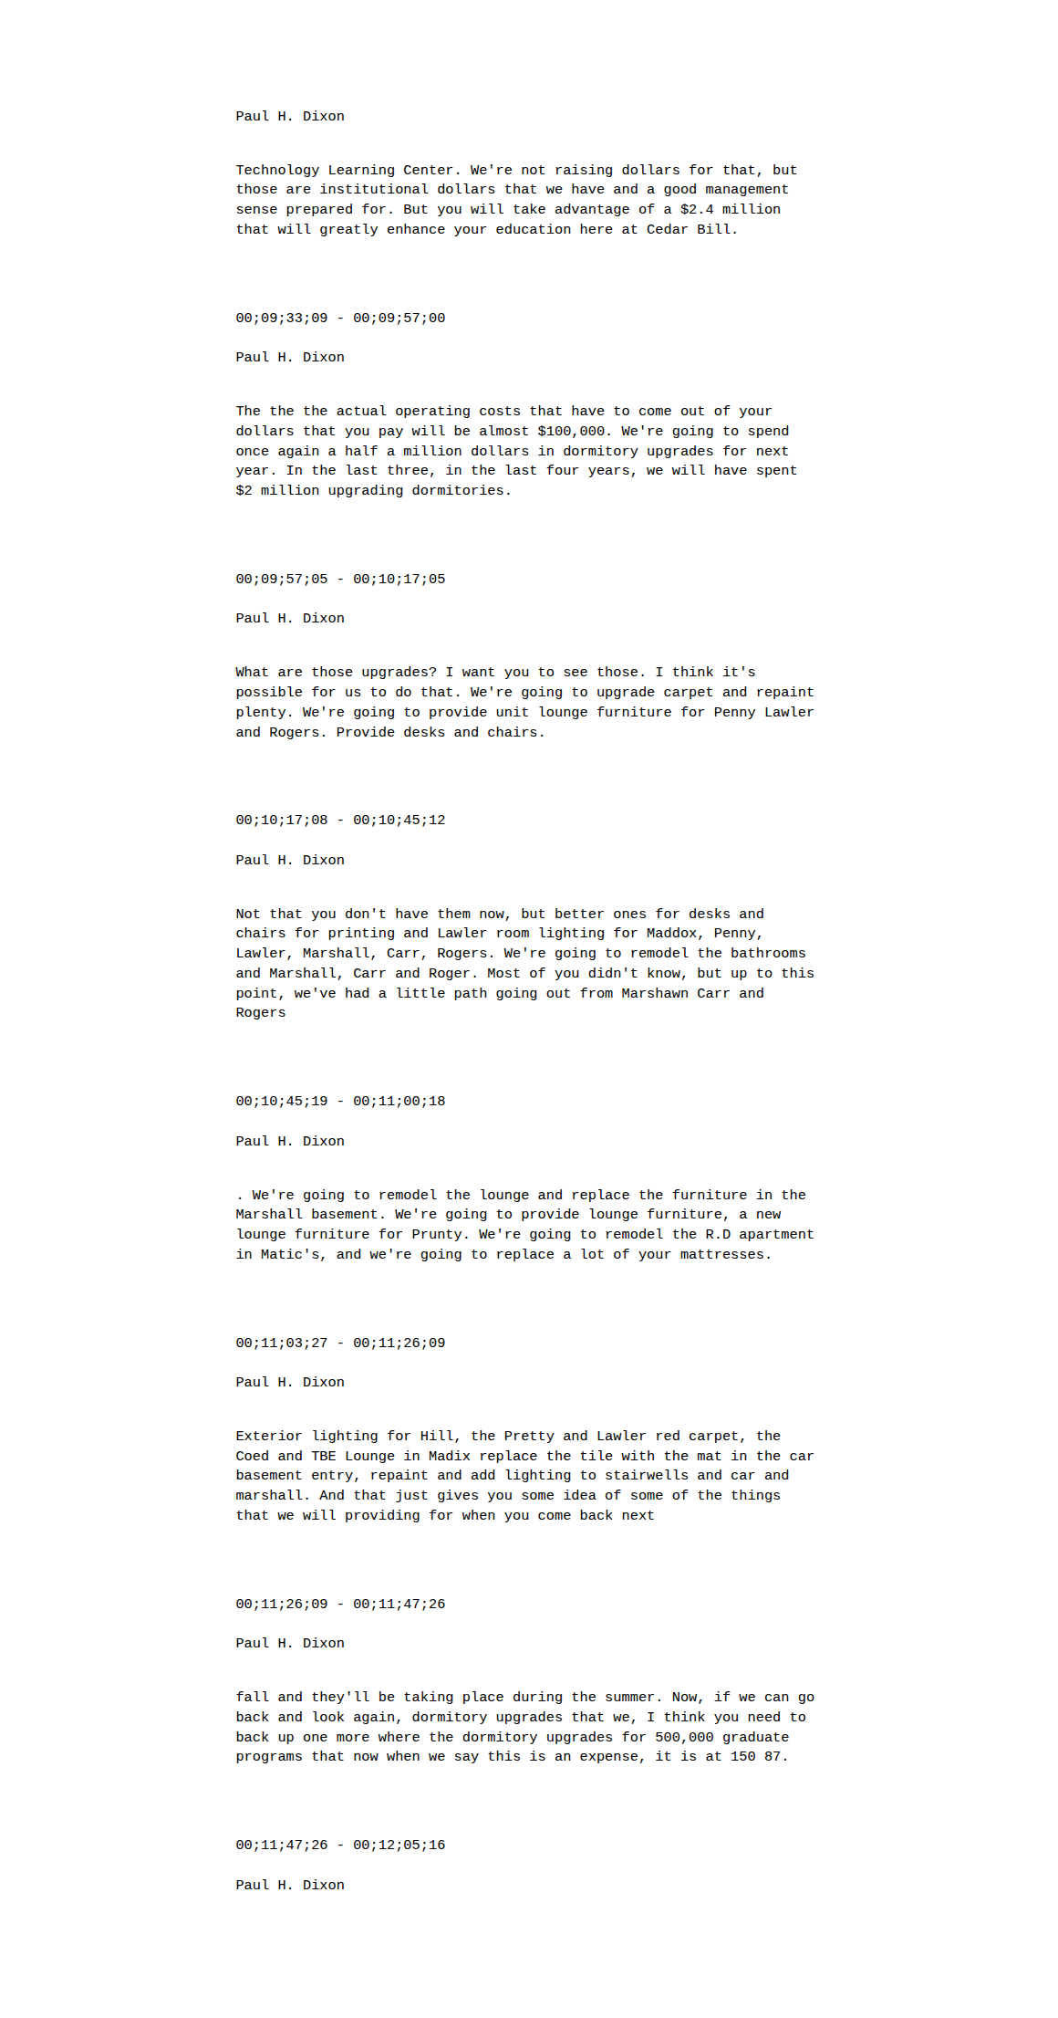Paul H. Dixon
Technology Learning Center. We're not raising dollars for that, but those are institutional dollars that we have and a good management sense prepared for. But you will take advantage of a $2.4 million that will greatly enhance your education here at Cedar Bill.
00;09;33;09 - 00;09;57;00
Paul H. Dixon
The the the actual operating costs that have to come out of your dollars that you pay will be almost $100,000. We're going to spend once again a half a million dollars in dormitory upgrades for next year. In the last three, in the last four years, we will have spent $2 million upgrading dormitories.
00;09;57;05 - 00;10;17;05
Paul H. Dixon
What are those upgrades? I want you to see those. I think it's possible for us to do that. We're going to upgrade carpet and repaint plenty. We're going to provide unit lounge furniture for Penny Lawler and Rogers. Provide desks and chairs.
00;10;17;08 - 00;10;45;12
Paul H. Dixon
Not that you don't have them now, but better ones for desks and chairs for printing and Lawler room lighting for Maddox, Penny, Lawler, Marshall, Carr, Rogers. We're going to remodel the bathrooms and Marshall, Carr and Roger. Most of you didn't know, but up to this point, we've had a little path going out from Marshawn Carr and Rogers
00;10;45;19 - 00;11;00;18
Paul H. Dixon
. We're going to remodel the lounge and replace the furniture in the Marshall basement. We're going to provide lounge furniture, a new lounge furniture for Prunty. We're going to remodel the R.D apartment in Matic's, and we're going to replace a lot of your mattresses.
00;11;03;27 - 00;11;26;09
Paul H. Dixon
Exterior lighting for Hill, the Pretty and Lawler red carpet, the Coed and TBE Lounge in Madix replace the tile with the mat in the car basement entry, repaint and add lighting to stairwells and car and marshall. And that just gives you some idea of some of the things that we will providing for when you come back next
00;11;26;09 - 00;11;47;26
Paul H. Dixon
fall and they'll be taking place during the summer. Now, if we can go back and look again, dormitory upgrades that we, I think you need to back up one more where the dormitory upgrades for 500,000 graduate programs that now when we say this is an expense, it is at 150 87.
00;11;47;26 - 00;12;05;16
Paul H. Dixon